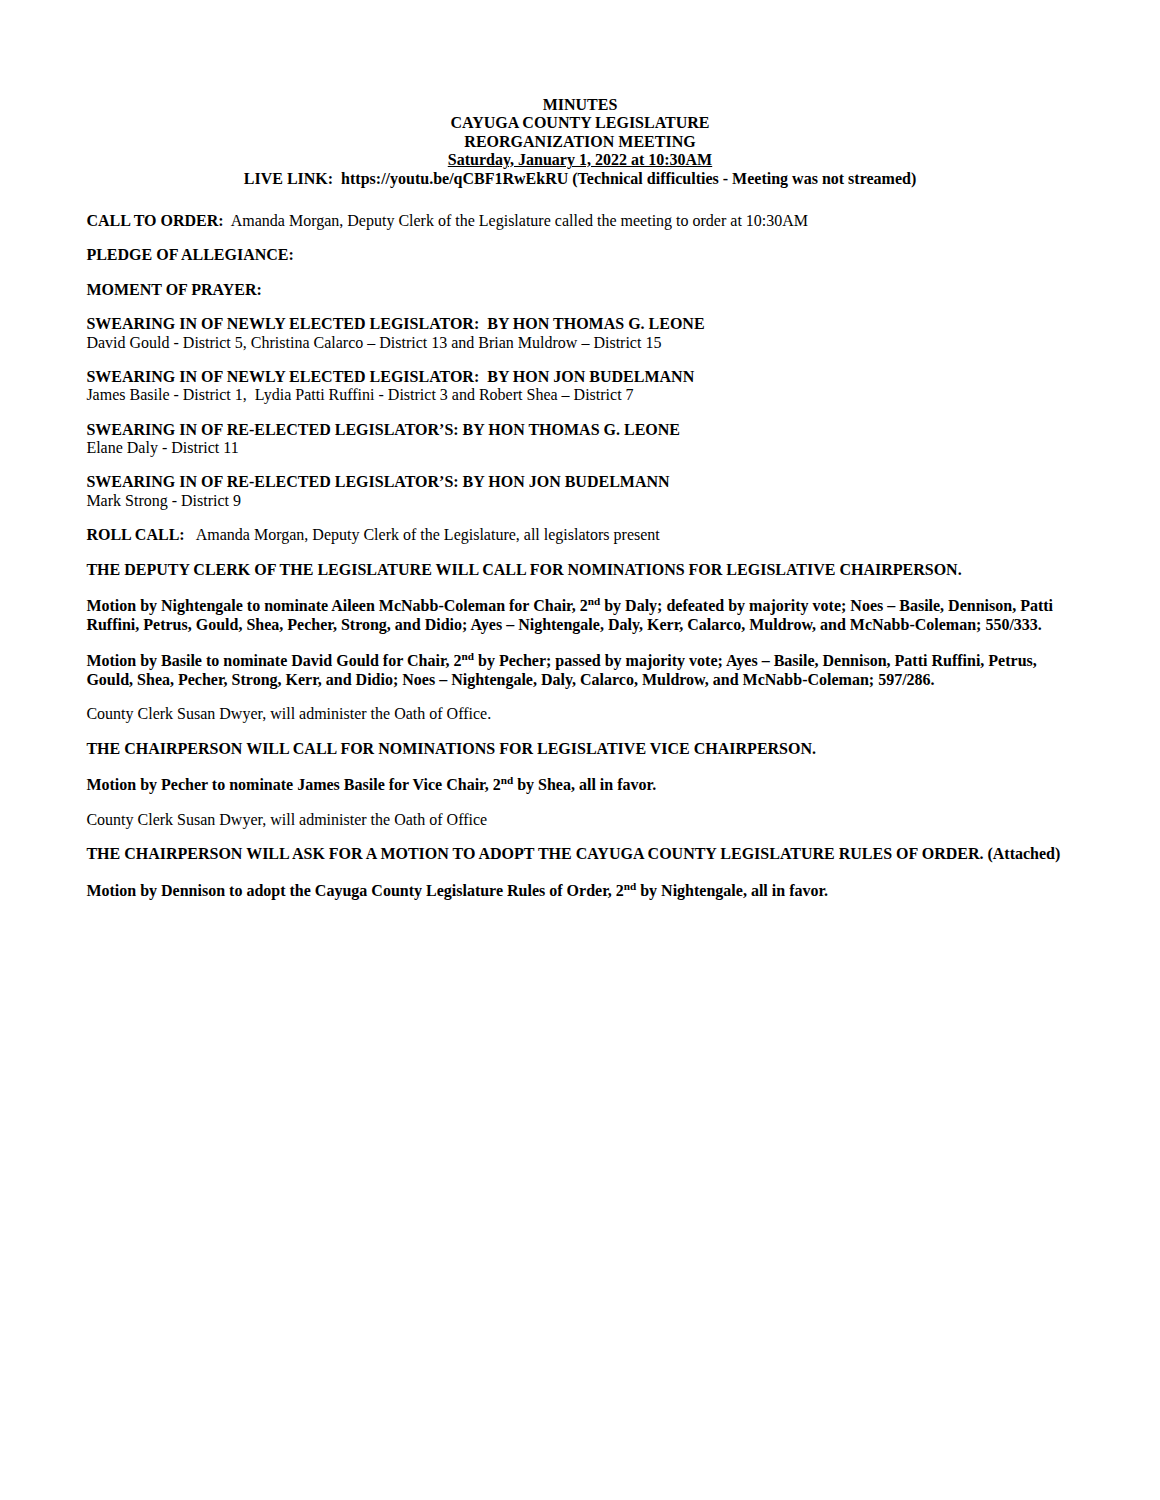MINUTES
CAYUGA COUNTY LEGISLATURE
REORGANIZATION MEETING
Saturday, January 1, 2022 at 10:30AM
LIVE LINK: https://youtu.be/qCBF1RwEkRU (Technical difficulties - Meeting was not streamed)
CALL TO ORDER: Amanda Morgan, Deputy Clerk of the Legislature called the meeting to order at 10:30AM
PLEDGE OF ALLEGIANCE:
MOMENT OF PRAYER:
SWEARING IN OF NEWLY ELECTED LEGISLATOR: BY HON THOMAS G. LEONE
David Gould - District 5, Christina Calarco – District 13 and Brian Muldrow – District 15
SWEARING IN OF NEWLY ELECTED LEGISLATOR: BY HON JON BUDELMANN
James Basile - District 1, Lydia Patti Ruffini - District 3 and Robert Shea – District 7
SWEARING IN OF RE-ELECTED LEGISLATOR’S: BY HON THOMAS G. LEONE
Elane Daly - District 11
SWEARING IN OF RE-ELECTED LEGISLATOR’S: BY HON JON BUDELMANN
Mark Strong - District 9
ROLL CALL: Amanda Morgan, Deputy Clerk of the Legislature, all legislators present
THE DEPUTY CLERK OF THE LEGISLATURE WILL CALL FOR NOMINATIONS FOR LEGISLATIVE CHAIRPERSON.
Motion by Nightengale to nominate Aileen McNabb-Coleman for Chair, 2nd by Daly; defeated by majority vote; Noes – Basile, Dennison, Patti Ruffini, Petrus, Gould, Shea, Pecher, Strong, and Didio; Ayes – Nightengale, Daly, Kerr, Calarco, Muldrow, and McNabb-Coleman; 550/333.
Motion by Basile to nominate David Gould for Chair, 2nd by Pecher; passed by majority vote; Ayes – Basile, Dennison, Patti Ruffini, Petrus, Gould, Shea, Pecher, Strong, Kerr, and Didio; Noes – Nightengale, Daly, Calarco, Muldrow, and McNabb-Coleman; 597/286.
County Clerk Susan Dwyer, will administer the Oath of Office.
THE CHAIRPERSON WILL CALL FOR NOMINATIONS FOR LEGISLATIVE VICE CHAIRPERSON.
Motion by Pecher to nominate James Basile for Vice Chair, 2nd by Shea, all in favor.
County Clerk Susan Dwyer, will administer the Oath of Office
THE CHAIRPERSON WILL ASK FOR A MOTION TO ADOPT THE CAYUGA COUNTY LEGISLATURE RULES OF ORDER. (Attached)
Motion by Dennison to adopt the Cayuga County Legislature Rules of Order, 2nd by Nightengale, all in favor.